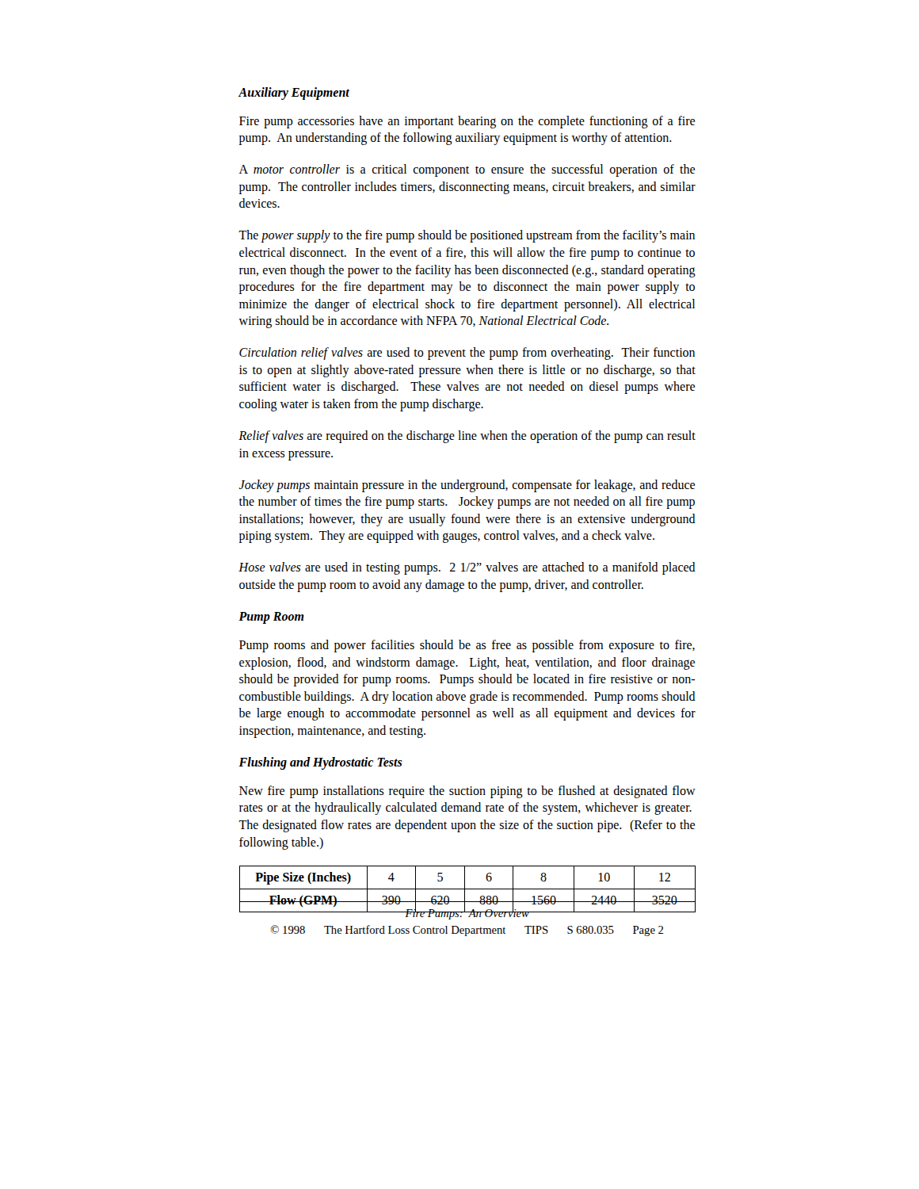Auxiliary Equipment
Fire pump accessories have an important bearing on the complete functioning of a fire pump. An understanding of the following auxiliary equipment is worthy of attention.
A motor controller is a critical component to ensure the successful operation of the pump. The controller includes timers, disconnecting means, circuit breakers, and similar devices.
The power supply to the fire pump should be positioned upstream from the facility’s main electrical disconnect. In the event of a fire, this will allow the fire pump to continue to run, even though the power to the facility has been disconnected (e.g., standard operating procedures for the fire department may be to disconnect the main power supply to minimize the danger of electrical shock to fire department personnel). All electrical wiring should be in accordance with NFPA 70, National Electrical Code.
Circulation relief valves are used to prevent the pump from overheating. Their function is to open at slightly above-rated pressure when there is little or no discharge, so that sufficient water is discharged. These valves are not needed on diesel pumps where cooling water is taken from the pump discharge.
Relief valves are required on the discharge line when the operation of the pump can result in excess pressure.
Jockey pumps maintain pressure in the underground, compensate for leakage, and reduce the number of times the fire pump starts. Jockey pumps are not needed on all fire pump installations; however, they are usually found were there is an extensive underground piping system. They are equipped with gauges, control valves, and a check valve.
Hose valves are used in testing pumps. 2 1/2” valves are attached to a manifold placed outside the pump room to avoid any damage to the pump, driver, and controller.
Pump Room
Pump rooms and power facilities should be as free as possible from exposure to fire, explosion, flood, and windstorm damage. Light, heat, ventilation, and floor drainage should be provided for pump rooms. Pumps should be located in fire resistive or non-combustible buildings. A dry location above grade is recommended. Pump rooms should be large enough to accommodate personnel as well as all equipment and devices for inspection, maintenance, and testing.
Flushing and Hydrostatic Tests
New fire pump installations require the suction piping to be flushed at designated flow rates or at the hydraulically calculated demand rate of the system, whichever is greater. The designated flow rates are dependent upon the size of the suction pipe. (Refer to the following table.)
| Pipe Size (Inches) | 4 | 5 | 6 | 8 | 10 | 12 |
| Flow (GPM) | 390 | 620 | 880 | 1560 | 2440 | 3520 |
Fire Pumps: An Overview
© 1998 The Hartford Loss Control Department TIPS S 680.035 Page 2